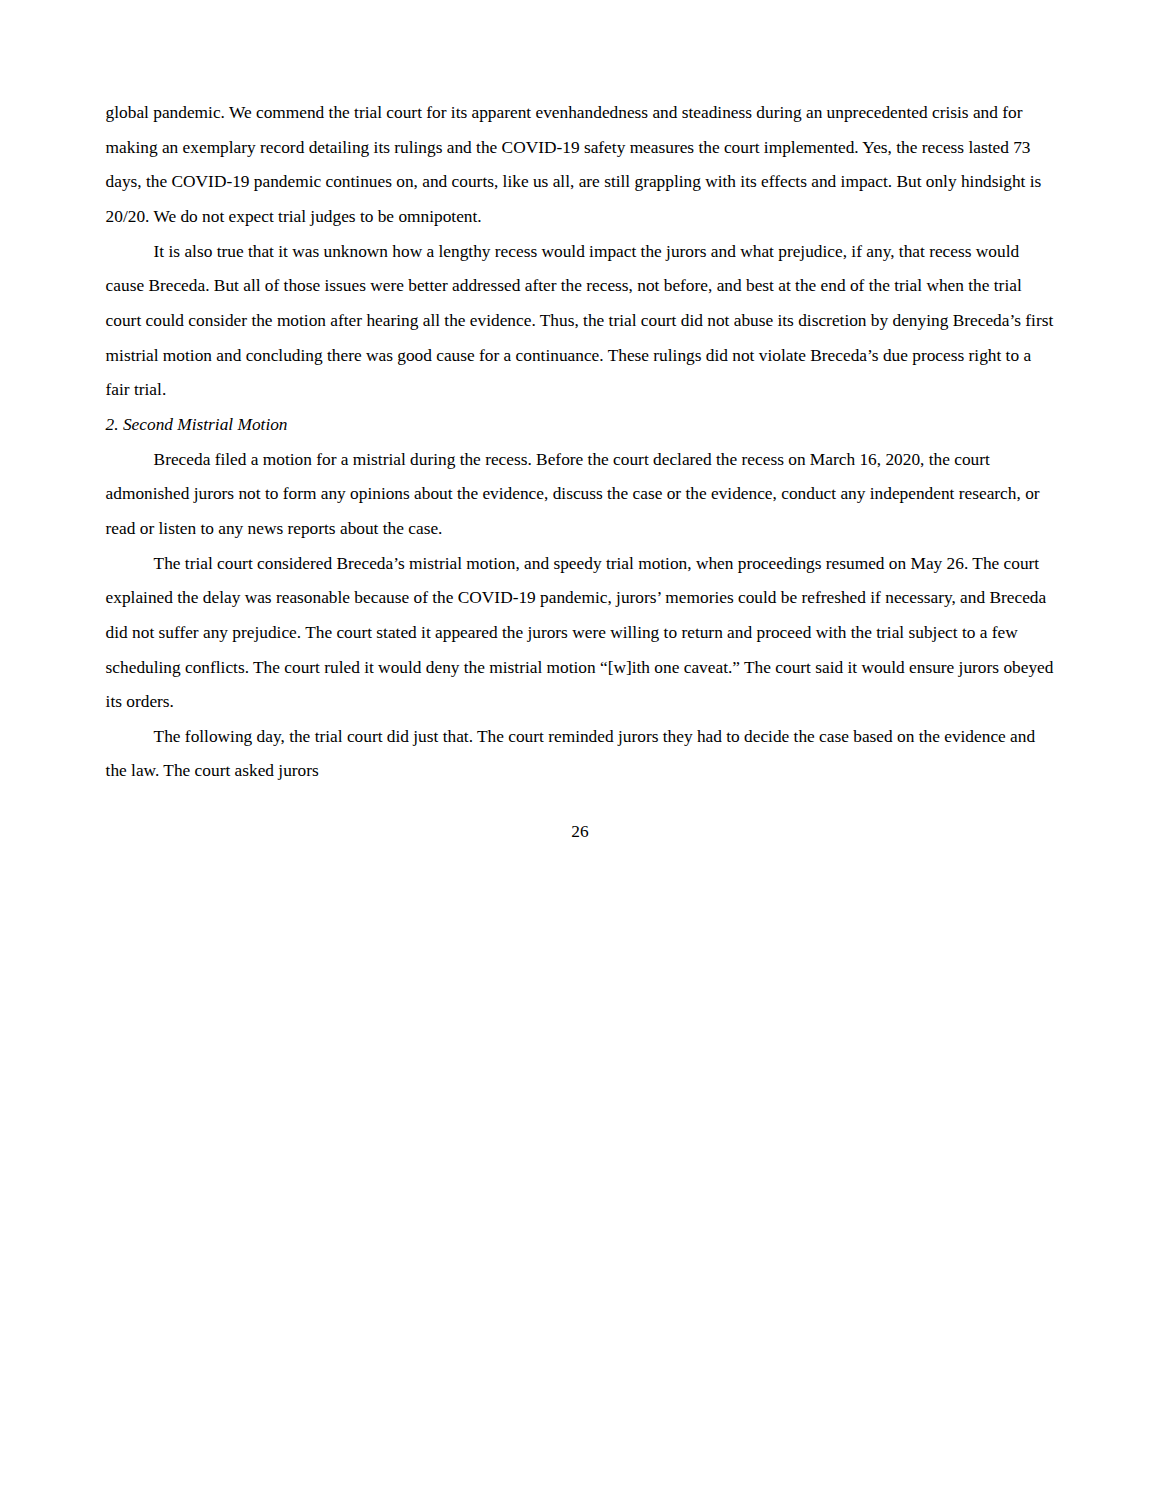global pandemic. We commend the trial court for its apparent evenhandedness and steadiness during an unprecedented crisis and for making an exemplary record detailing its rulings and the COVID-19 safety measures the court implemented. Yes, the recess lasted 73 days, the COVID-19 pandemic continues on, and courts, like us all, are still grappling with its effects and impact. But only hindsight is 20/20. We do not expect trial judges to be omnipotent.
It is also true that it was unknown how a lengthy recess would impact the jurors and what prejudice, if any, that recess would cause Breceda. But all of those issues were better addressed after the recess, not before, and best at the end of the trial when the trial court could consider the motion after hearing all the evidence. Thus, the trial court did not abuse its discretion by denying Breceda’s first mistrial motion and concluding there was good cause for a continuance. These rulings did not violate Breceda’s due process right to a fair trial.
2. Second Mistrial Motion
Breceda filed a motion for a mistrial during the recess. Before the court declared the recess on March 16, 2020, the court admonished jurors not to form any opinions about the evidence, discuss the case or the evidence, conduct any independent research, or read or listen to any news reports about the case.
The trial court considered Breceda’s mistrial motion, and speedy trial motion, when proceedings resumed on May 26. The court explained the delay was reasonable because of the COVID-19 pandemic, jurors’ memories could be refreshed if necessary, and Breceda did not suffer any prejudice. The court stated it appeared the jurors were willing to return and proceed with the trial subject to a few scheduling conflicts. The court ruled it would deny the mistrial motion “[w]ith one caveat.” The court said it would ensure jurors obeyed its orders.
The following day, the trial court did just that. The court reminded jurors they had to decide the case based on the evidence and the law. The court asked jurors
26